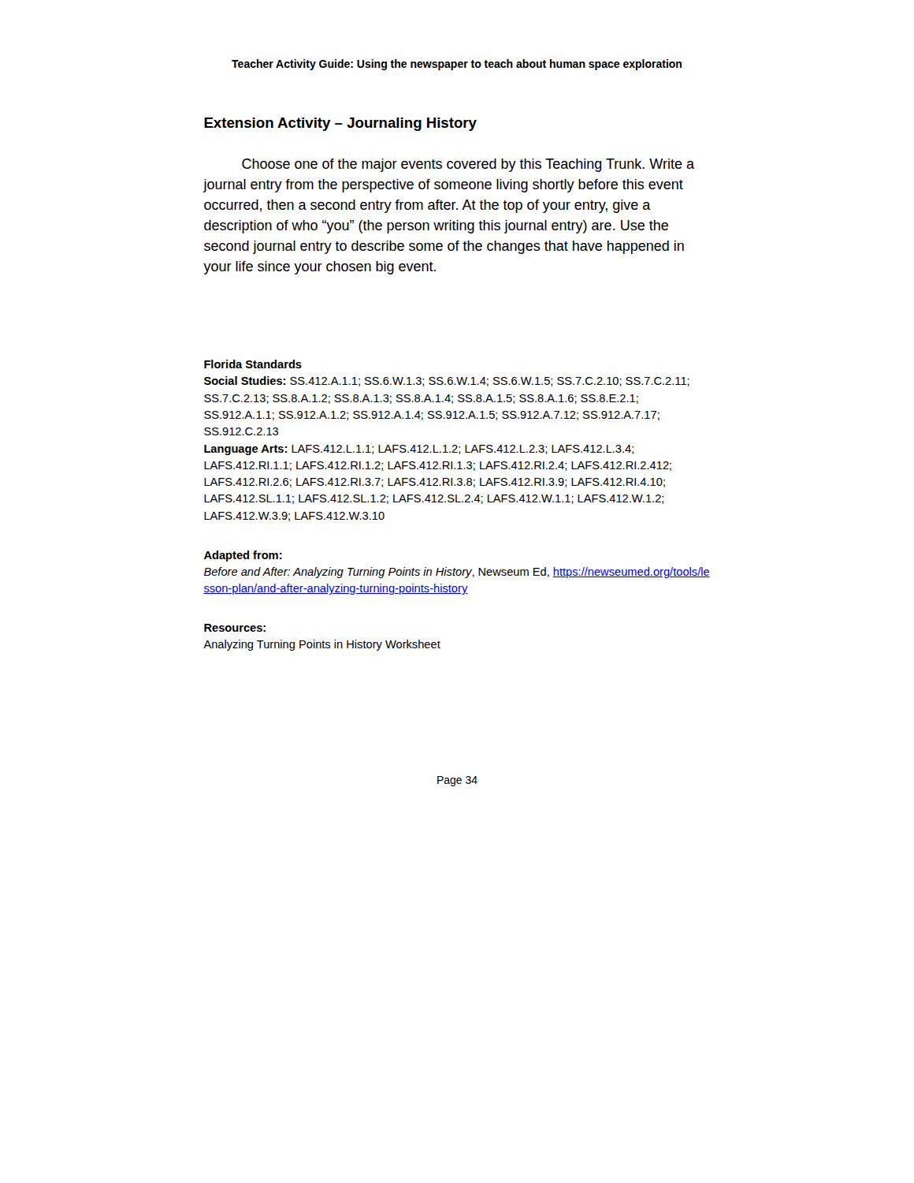Teacher Activity Guide: Using the newspaper to teach about human space exploration
Extension Activity – Journaling History
Choose one of the major events covered by this Teaching Trunk. Write a journal entry from the perspective of someone living shortly before this event occurred, then a second entry from after. At the top of your entry, give a description of who “you” (the person writing this journal entry) are. Use the second journal entry to describe some of the changes that have happened in your life since your chosen big event.
Florida Standards
Social Studies: SS.412.A.1.1; SS.6.W.1.3; SS.6.W.1.4; SS.6.W.1.5; SS.7.C.2.10; SS.7.C.2.11; SS.7.C.2.13; SS.8.A.1.2; SS.8.A.1.3; SS.8.A.1.4; SS.8.A.1.5; SS.8.A.1.6; SS.8.E.2.1; SS.912.A.1.1; SS.912.A.1.2; SS.912.A.1.4; SS.912.A.1.5; SS.912.A.7.12; SS.912.A.7.17; SS.912.C.2.13
Language Arts: LAFS.412.L.1.1; LAFS.412.L.1.2; LAFS.412.L.2.3; LAFS.412.L.3.4; LAFS.412.RI.1.1; LAFS.412.RI.1.2; LAFS.412.RI.1.3; LAFS.412.RI.2.4; LAFS.412.RI.2.412; LAFS.412.RI.2.6; LAFS.412.RI.3.7; LAFS.412.RI.3.8; LAFS.412.RI.3.9; LAFS.412.RI.4.10; LAFS.412.SL.1.1; LAFS.412.SL.1.2; LAFS.412.SL.2.4; LAFS.412.W.1.1; LAFS.412.W.1.2; LAFS.412.W.3.9; LAFS.412.W.3.10
Adapted from:
Before and After: Analyzing Turning Points in History, Newseum Ed, https://newseumed.org/tools/lesson-plan/and-after-analyzing-turning-points-history
Resources:
Analyzing Turning Points in History Worksheet
Page 34